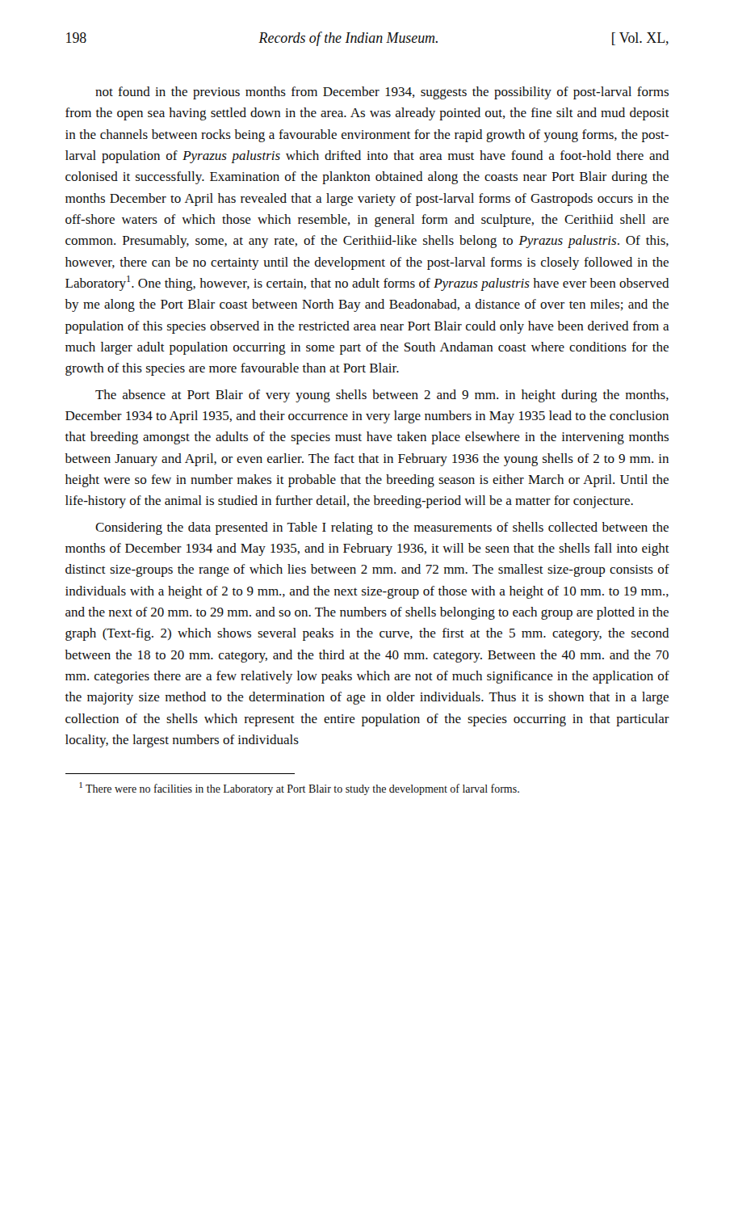198 Records of the Indian Museum. [ Vol. XL,
not found in the previous months from December 1934, suggests the possibility of post-larval forms from the open sea having settled down in the area. As was already pointed out, the fine silt and mud deposit in the channels between rocks being a favourable environment for the rapid growth of young forms, the post-larval population of Pyrazus palustris which drifted into that area must have found a foot-hold there and colonised it successfully. Examination of the plankton obtained along the coasts near Port Blair during the months December to April has revealed that a large variety of post-larval forms of Gastropods occurs in the off-shore waters of which those which resemble, in general form and sculpture, the Cerithiid shell are common. Presumably, some, at any rate, of the Cerithiid-like shells belong to Pyrazus palustris. Of this, however, there can be no certainty until the development of the post-larval forms is closely followed in the Laboratory1. One thing, however, is certain, that no adult forms of Pyrazus palustris have ever been observed by me along the Port Blair coast between North Bay and Beadonabad, a distance of over ten miles; and the population of this species observed in the restricted area near Port Blair could only have been derived from a much larger adult population occurring in some part of the South Andaman coast where conditions for the growth of this species are more favourable than at Port Blair.
The absence at Port Blair of very young shells between 2 and 9 mm. in height during the months, December 1934 to April 1935, and their occurrence in very large numbers in May 1935 lead to the conclusion that breeding amongst the adults of the species must have taken place elsewhere in the intervening months between January and April, or even earlier. The fact that in February 1936 the young shells of 2 to 9 mm. in height were so few in number makes it probable that the breeding season is either March or April. Until the life-history of the animal is studied in further detail, the breeding-period will be a matter for conjecture.
Considering the data presented in Table I relating to the measurements of shells collected between the months of December 1934 and May 1935, and in February 1936, it will be seen that the shells fall into eight distinct size-groups the range of which lies between 2 mm. and 72 mm. The smallest size-group consists of individuals with a height of 2 to 9 mm., and the next size-group of those with a height of 10 mm. to 19 mm., and the next of 20 mm. to 29 mm. and so on. The numbers of shells belonging to each group are plotted in the graph (Text-fig. 2) which shows several peaks in the curve, the first at the 5 mm. category, the second between the 18 to 20 mm. category, and the third at the 40 mm. category. Between the 40 mm. and the 70 mm. categories there are a few relatively low peaks which are not of much significance in the application of the majority size method to the determination of age in older individuals. Thus it is shown that in a large collection of the shells which represent the entire population of the species occurring in that particular locality, the largest numbers of individuals
1 There were no facilities in the Laboratory at Port Blair to study the development of larval forms.